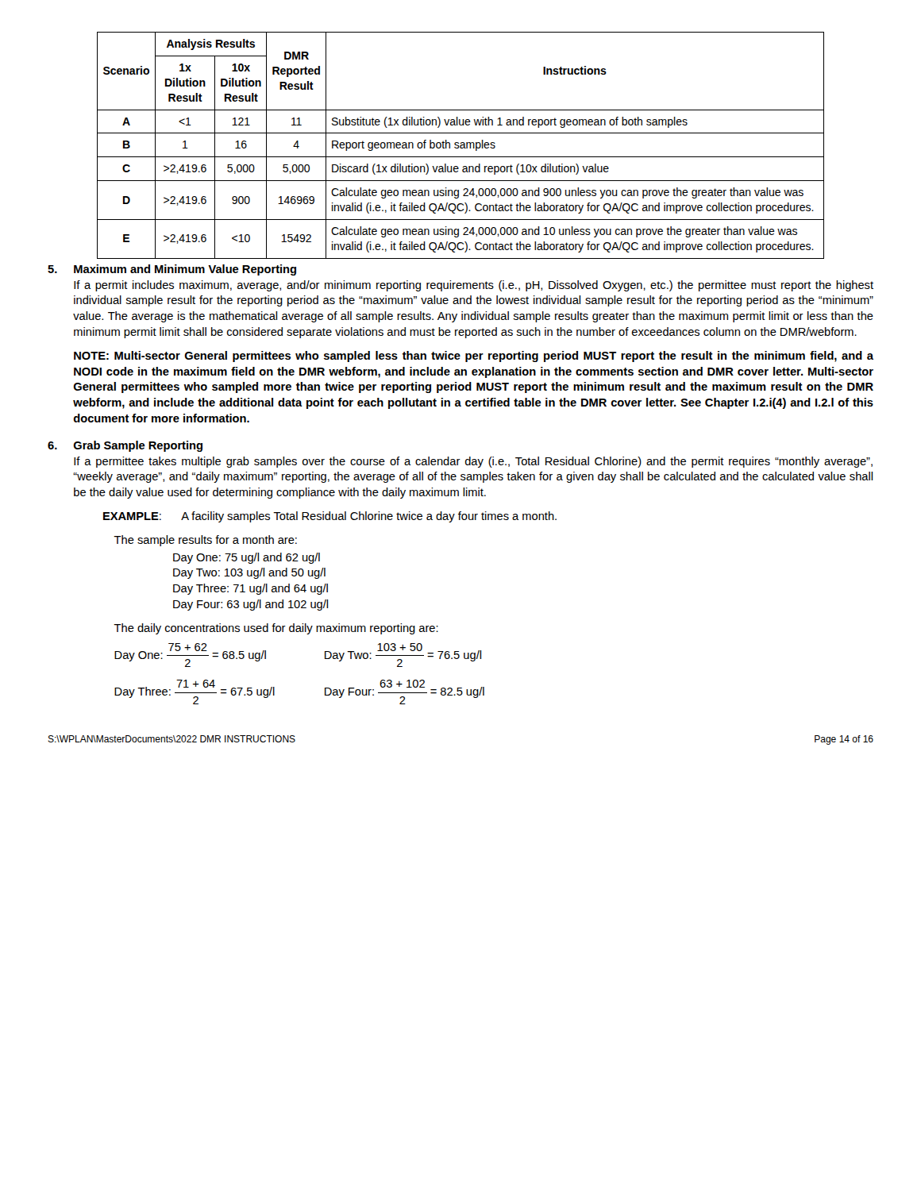| Scenario | Analysis Results | DMR Reported Result | Instructions |
| --- | --- | --- | --- |
| 1x Dilution Result | 10x Dilution Result |
| A | <1 | 121 | 11 | Substitute (1x dilution) value with 1 and report geomean of both samples |
| B | 1 | 16 | 4 | Report geomean of both samples |
| C | >2,419.6 | 5,000 | 5,000 | Discard (1x dilution) value and report (10x dilution) value |
| D | >2,419.6 | 900 | 146969 | Calculate geo mean using 24,000,000 and 900 unless you can prove the greater than value was invalid (i.e., it failed QA/QC). Contact the laboratory for QA/QC and improve collection procedures. |
| E | >2,419.6 | <10 | 15492 | Calculate geo mean using 24,000,000 and 10 unless you can prove the greater than value was invalid (i.e., it failed QA/QC). Contact the laboratory for QA/QC and improve collection procedures. |
5. Maximum and Minimum Value Reporting
If a permit includes maximum, average, and/or minimum reporting requirements (i.e., pH, Dissolved Oxygen, etc.) the permittee must report the highest individual sample result for the reporting period as the “maximum” value and the lowest individual sample result for the reporting period as the “minimum” value. The average is the mathematical average of all sample results. Any individual sample results greater than the maximum permit limit or less than the minimum permit limit shall be considered separate violations and must be reported as such in the number of exceedances column on the DMR/webform.
NOTE: Multi-sector General permittees who sampled less than twice per reporting period MUST report the result in the minimum field, and a NODI code in the maximum field on the DMR webform, and include an explanation in the comments section and DMR cover letter. Multi-sector General permittees who sampled more than twice per reporting period MUST report the minimum result and the maximum result on the DMR webform, and include the additional data point for each pollutant in a certified table in the DMR cover letter. See Chapter I.2.i(4) and I.2.l of this document for more information.
6. Grab Sample Reporting
If a permittee takes multiple grab samples over the course of a calendar day (i.e., Total Residual Chlorine) and the permit requires “monthly average”, “weekly average”, and “daily maximum” reporting, the average of all of the samples taken for a given day shall be calculated and the calculated value shall be the daily value used for determining compliance with the daily maximum limit.
EXAMPLE: A facility samples Total Residual Chlorine twice a day four times a month.
The sample results for a month are:
Day One: 75 ug/l and 62 ug/l
Day Two: 103 ug/l and 50 ug/l
Day Three: 71 ug/l and 64 ug/l
Day Four: 63 ug/l and 102 ug/l
The daily concentrations used for daily maximum reporting are:
Day One: 75 + 622 = 68.5 ug/l Day Two: 103 + 502 = 76.5 ug/l
Day Three: 71 + 642 = 67.5 ug/l Day Four: 63 + 1022 = 82.5 ug/l
S:\WPLAN\MasterDocuments\2022 DMR INSTRUCTIONS Page 14 of 16